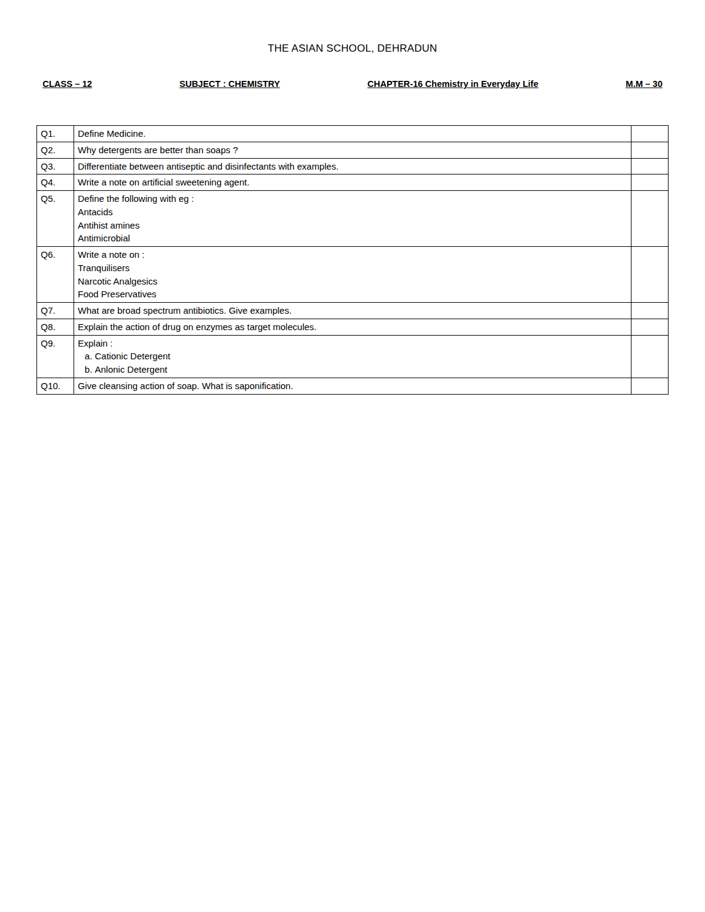THE ASIAN SCHOOL, DEHRADUN
CLASS – 12
SUBJECT : CHEMISTRY
CHAPTER-16 Chemistry in Everyday Life
M.M – 30
| Q1. | Define Medicine. | |
| Q2. | Why detergents are better than soaps ? | |
| Q3. | Differentiate between antiseptic and disinfectants with examples. | |
| Q4. | Write a note on artificial sweetening agent. | |
| Q5. | Define the following with eg : Antacids Antihist amines Antimicrobial | |
| Q6. | Write a note on : Tranquilisers Narcotic Analgesics Food Preservatives | |
| Q7. | What are broad spectrum antibiotics. Give examples. | |
| Q8. | Explain the action of drug on enzymes as target molecules. | |
| Q9. | Explain : Cationic Detergent Anlonic Detergent | |
| Q10. | Give cleansing action of soap. What is saponification. | |